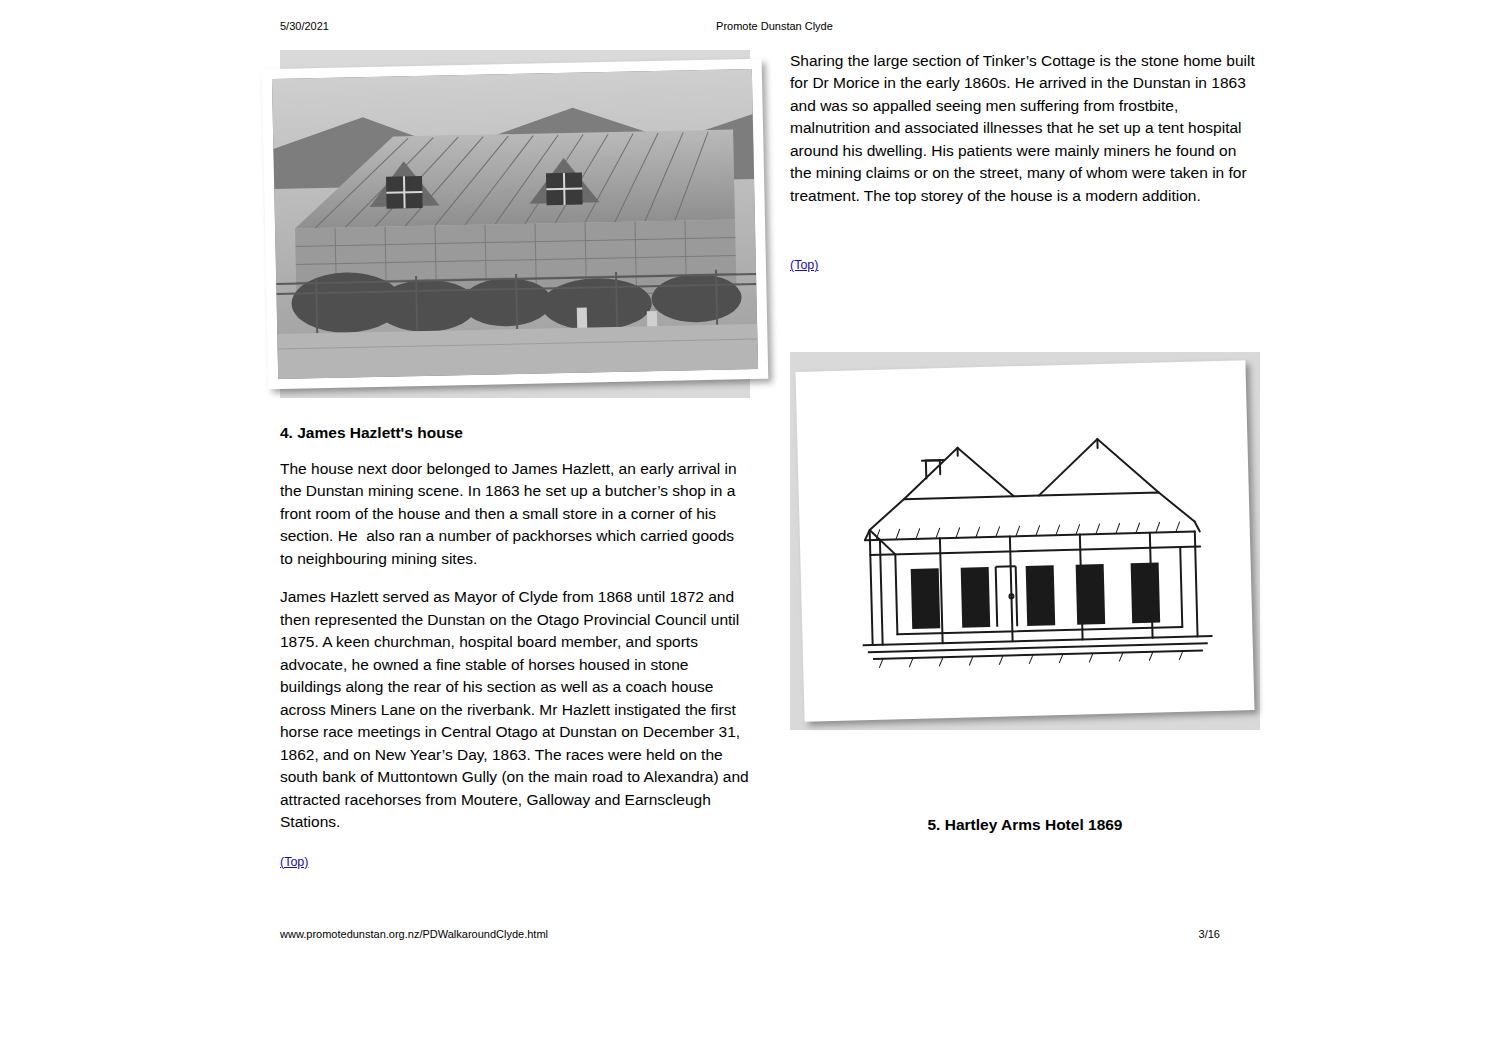5/30/2021
Promote Dunstan Clyde
4. James Hazlett's house
The house next door belonged to James Hazlett, an early arrival in the Dunstan mining scene. In 1863 he set up a butcher’s shop in a front room of the house and then a small store in a corner of his section. He also ran a number of packhorses which carried goods to neighbouring mining sites.
James Hazlett served as Mayor of Clyde from 1868 until 1872 and then represented the Dunstan on the Otago Provincial Council until 1875. A keen churchman, hospital board member, and sports advocate, he owned a fine stable of horses housed in stone buildings along the rear of his section as well as a coach house across Miners Lane on the riverbank. Mr Hazlett instigated the first horse race meetings in Central Otago at Dunstan on December 31, 1862, and on New Year’s Day, 1863. The races were held on the south bank of Muttontown Gully (on the main road to Alexandra) and attracted racehorses from Moutere, Galloway and Earnscleugh Stations.
(Top)
Sharing the large section of Tinker’s Cottage is the stone home built for Dr Morice in the early 1860s. He arrived in the Dunstan in 1863 and was so appalled seeing men suffering from frostbite, malnutrition and associated illnesses that he set up a tent hospital around his dwelling. His patients were mainly miners he found on the mining claims or on the street, many of whom were taken in for treatment. The top storey of the house is a modern addition.
(Top)
5. Hartley Arms Hotel 1869
www.promotedunstan.org.nz/PDWalkaroundClyde.html
3/16